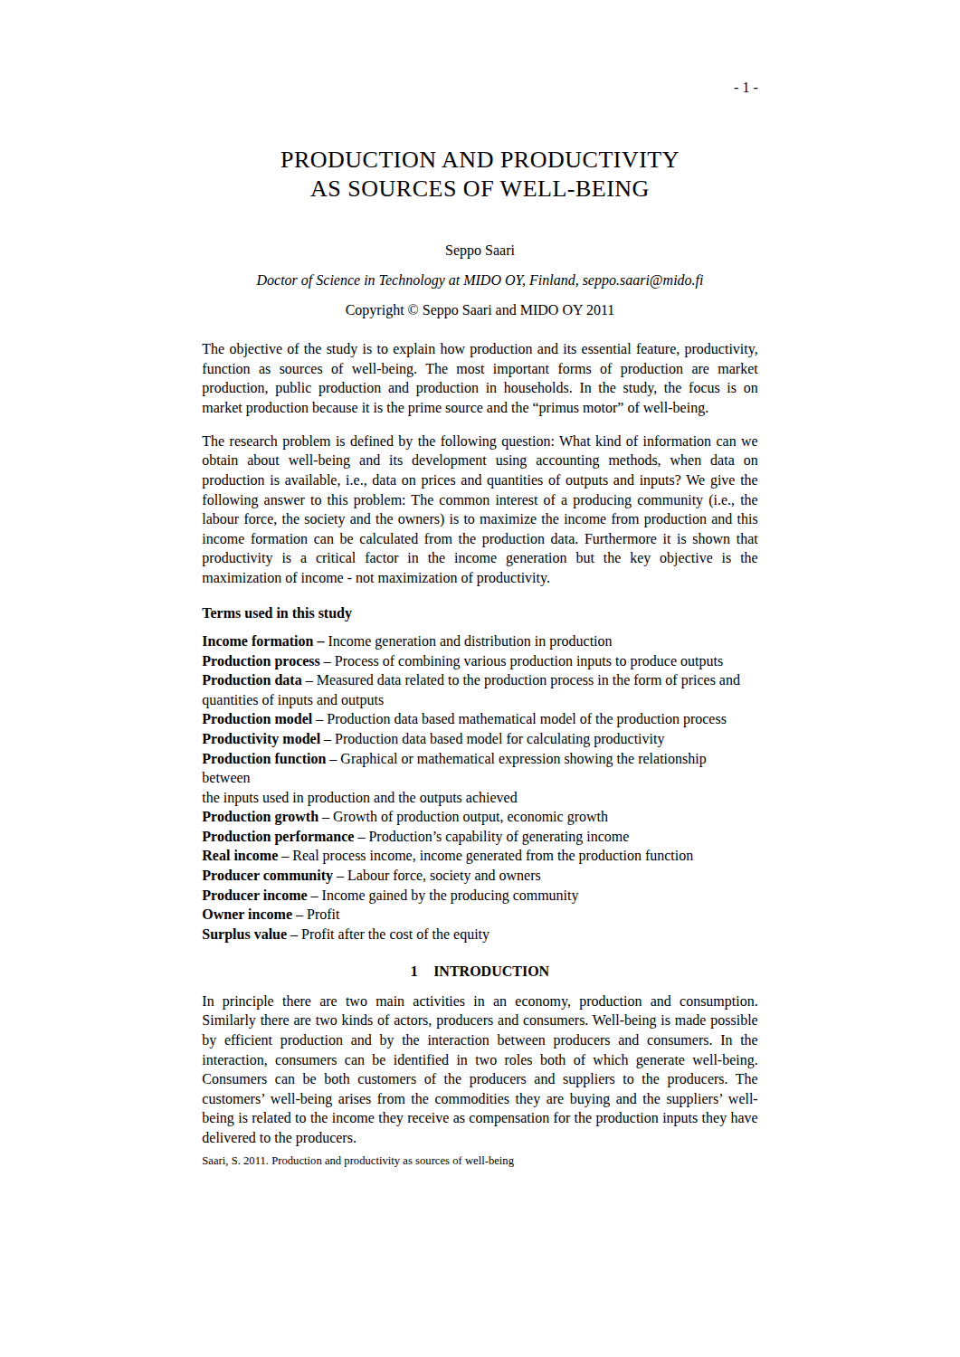- 1 -
PRODUCTION AND PRODUCTIVITY
AS SOURCES OF WELL-BEING
Seppo Saari
Doctor of Science in Technology at MIDO OY, Finland, seppo.saari@mido.fi
Copyright © Seppo Saari and MIDO OY 2011
The objective of the study is to explain how production and its essential feature, productivity, function as sources of well-being. The most important forms of production are market production, public production and production in households. In the study, the focus is on market production because it is the prime source and the “primus motor” of well-being.
The research problem is defined by the following question: What kind of information can we obtain about well-being and its development using accounting methods, when data on production is available, i.e., data on prices and quantities of outputs and inputs? We give the following answer to this problem: The common interest of a producing community (i.e., the labour force, the society and the owners) is to maximize the income from production and this income formation can be calculated from the production data. Furthermore it is shown that productivity is a critical factor in the income generation but the key objective is the maximization of income - not maximization of productivity.
Terms used in this study
Income formation – Income generation and distribution in production
Production process – Process of combining various production inputs to produce outputs
Production data – Measured data related to the production process in the form of prices and
quantities of inputs and outputs
Production model – Production data based mathematical model of the production process
Productivity model – Production data based model for calculating productivity
Production function – Graphical or mathematical expression showing the relationship between
the inputs used in production and the outputs achieved
Production growth – Growth of production output, economic growth
Production performance – Production’s capability of generating income
Real income – Real process income, income generated from the production function
Producer community – Labour force, society and owners
Producer income – Income gained by the producing community
Owner income – Profit
Surplus value – Profit after the cost of the equity
1 INTRODUCTION
In principle there are two main activities in an economy, production and consumption. Similarly there are two kinds of actors, producers and consumers. Well-being is made possible by efficient production and by the interaction between producers and consumers. In the interaction, consumers can be identified in two roles both of which generate well-being. Consumers can be both customers of the producers and suppliers to the producers. The customers’ well-being arises from the commodities they are buying and the suppliers’ well-being is related to the income they receive as compensation for the production inputs they have delivered to the producers.
Saari, S. 2011. Production and productivity as sources of well-being